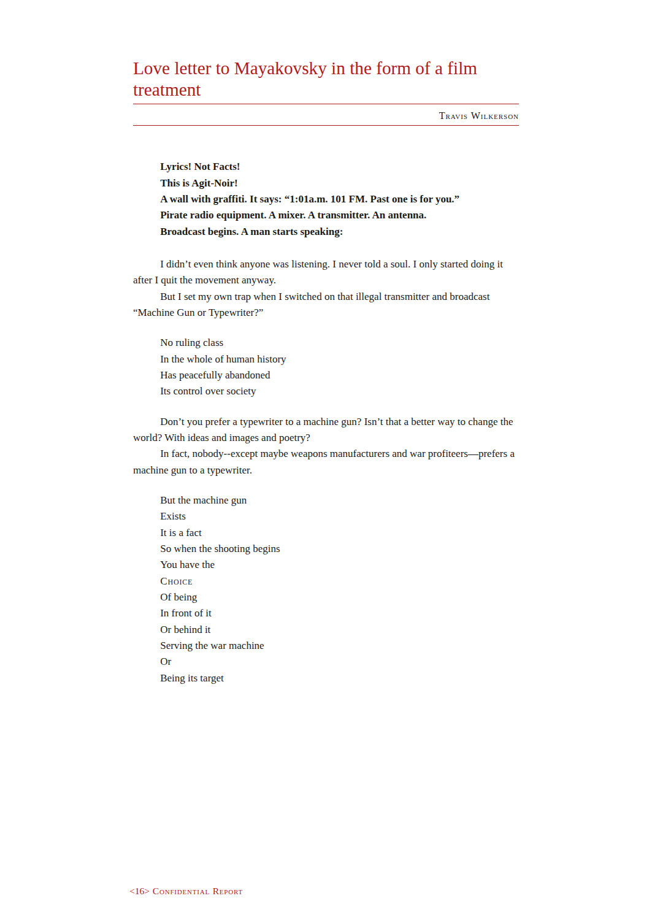Love letter to Mayakovsky in the form of a film treatment
Travis Wilkerson
Lyrics! Not Facts!
This is Agit-Noir!
A wall with graffiti. It says: “1:01a.m. 101 FM. Past one is for you.”
Pirate radio equipment. A mixer. A transmitter. An antenna.
Broadcast begins. A man starts speaking:
I didn’t even think anyone was listening. I never told a soul. I only started doing it after I quit the movement anyway.
But I set my own trap when I switched on that illegal transmitter and broadcast “Machine Gun or Typewriter?”
No ruling class
In the whole of human history
Has peacefully abandoned
Its control over society
Don’t you prefer a typewriter to a machine gun? Isn’t that a better way to change the world? With ideas and images and poetry?
In fact, nobody--except maybe weapons manufacturers and war profiteers—prefers a machine gun to a typewriter.
But the machine gun
Exists
It is a fact
So when the shooting begins
You have the
Choice
Of being
In front of it
Or behind it
Serving the war machine
Or
Being its target
<16> Confidential Report